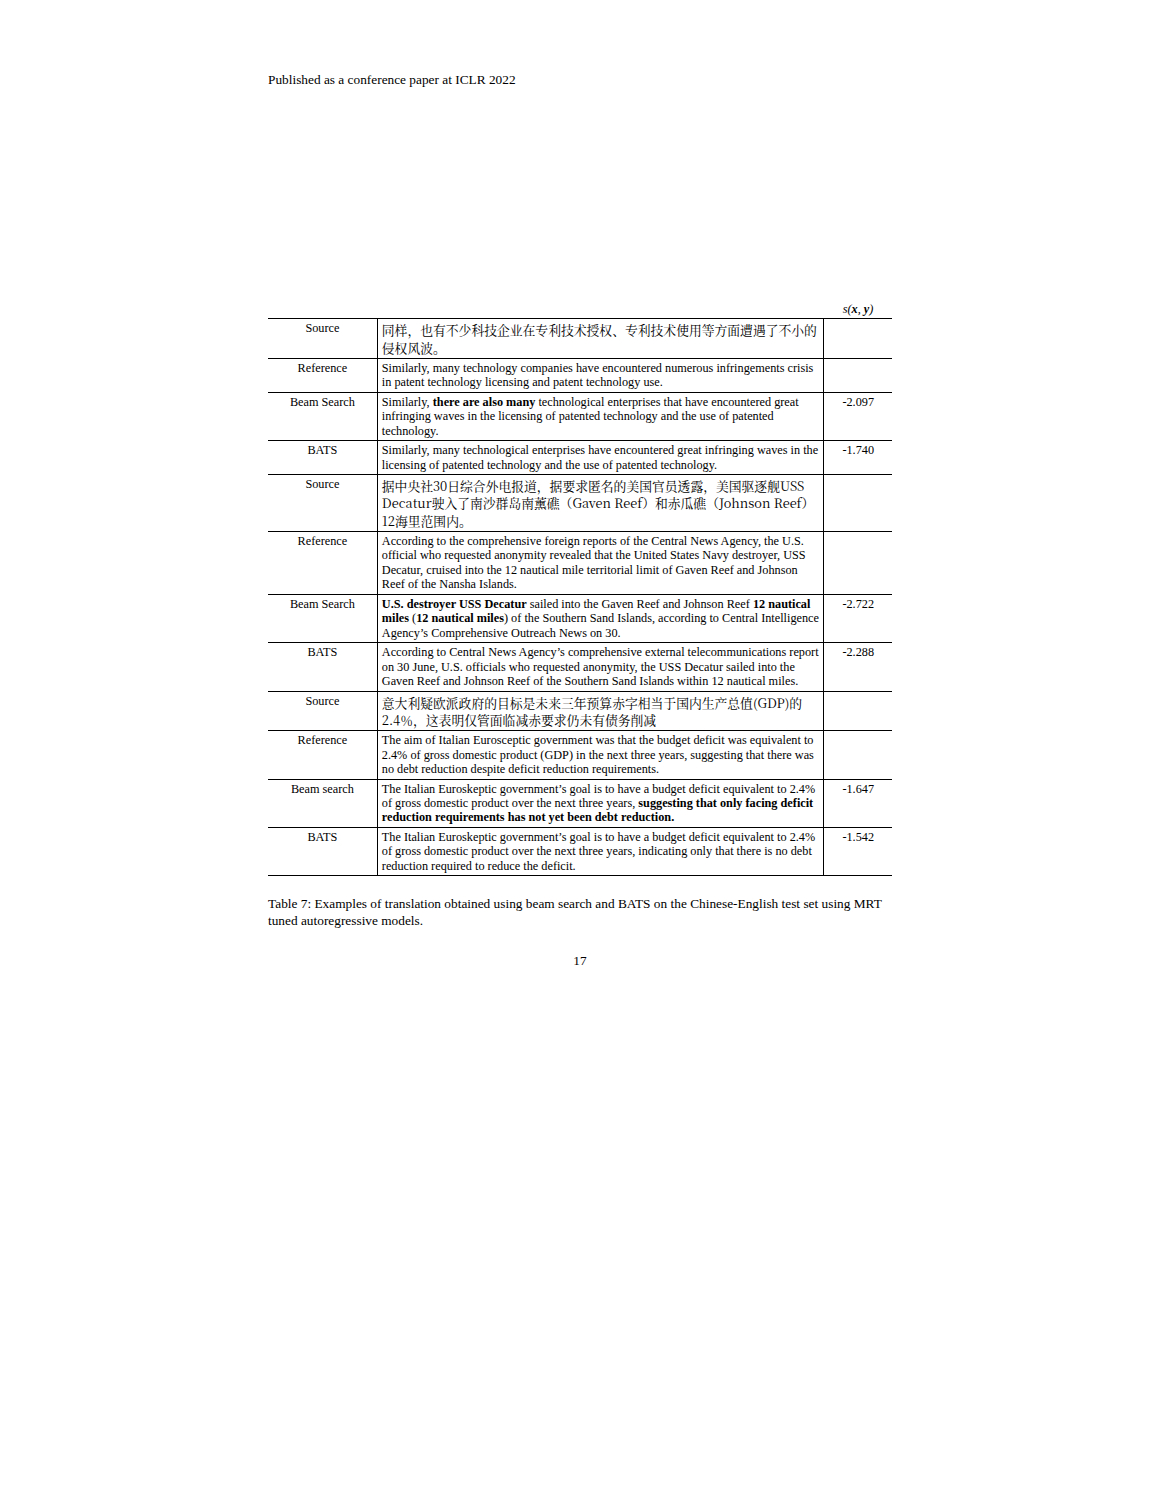Published as a conference paper at ICLR 2022
| | | s( x , y ) |
| Source | 同样，也有不少科技企业在专利技术授权、专利技术使用等方面遭遇了不小的侵权风波。 | |
| Reference | Similarly, many technology companies have encountered numerous infringements crisis in patent technology licensing and patent technology use. | |
| Beam Search | Similarly, there are also many technological enterprises that have encountered great infringing waves in the licensing of patented technology and the use of patented technology. | -2.097 |
| BATS | Similarly, many technological enterprises have encountered great infringing waves in the licensing of patented technology and the use of patented technology. | -1.740 |
| Source | 据中央社30日综合外电报道，据要求匿名的美国官员透露，美国驱逐舰USS Decatur驶入了南沙群岛南薰礁（Gaven Reef）和赤瓜礁（Johnson Reef）12海里范围内。 | |
| Reference | According to the comprehensive foreign reports of the Central News Agency, the U.S. official who requested anonymity revealed that the United States Navy destroyer, USS Decatur, cruised into the 12 nautical mile territorial limit of Gaven Reef and Johnson Reef of the Nansha Islands. | |
| Beam Search | U.S. destroyer USS Decatur sailed into the Gaven Reef and Johnson Reef 12 nautical miles ( 12 nautical miles ) of the Southern Sand Islands, according to Central Intelligence Agency’s Comprehensive Outreach News on 30. | -2.722 |
| BATS | According to Central News Agency’s comprehensive external telecommunications report on 30 June, U.S. officials who requested anonymity, the USS Decatur sailed into the Gaven Reef and Johnson Reef of the Southern Sand Islands within 12 nautical miles. | -2.288 |
| Source | 意大利疑欧派政府的目标是未来三年预算赤字相当于国内生产总值(GDP)的2.4％，这表明仅管面临减赤要求仍未有债务削减 | |
| Reference | The aim of Italian Eurosceptic government was that the budget deficit was equivalent to 2.4% of gross domestic product (GDP) in the next three years, suggesting that there was no debt reduction despite deficit reduction requirements. | |
| Beam search | The Italian Euroskeptic government’s goal is to have a budget deficit equivalent to 2.4% of gross domestic product over the next three years, suggesting that only facing deficit reduction requirements has not yet been debt reduction. | -1.647 |
| BATS | The Italian Euroskeptic government’s goal is to have a budget deficit equivalent to 2.4% of gross domestic product over the next three years, indicating only that there is no debt reduction required to reduce the deficit. | -1.542 |
Table 7: Examples of translation obtained using beam search and BATS on the Chinese-English test set using MRT tuned autoregressive models.
17